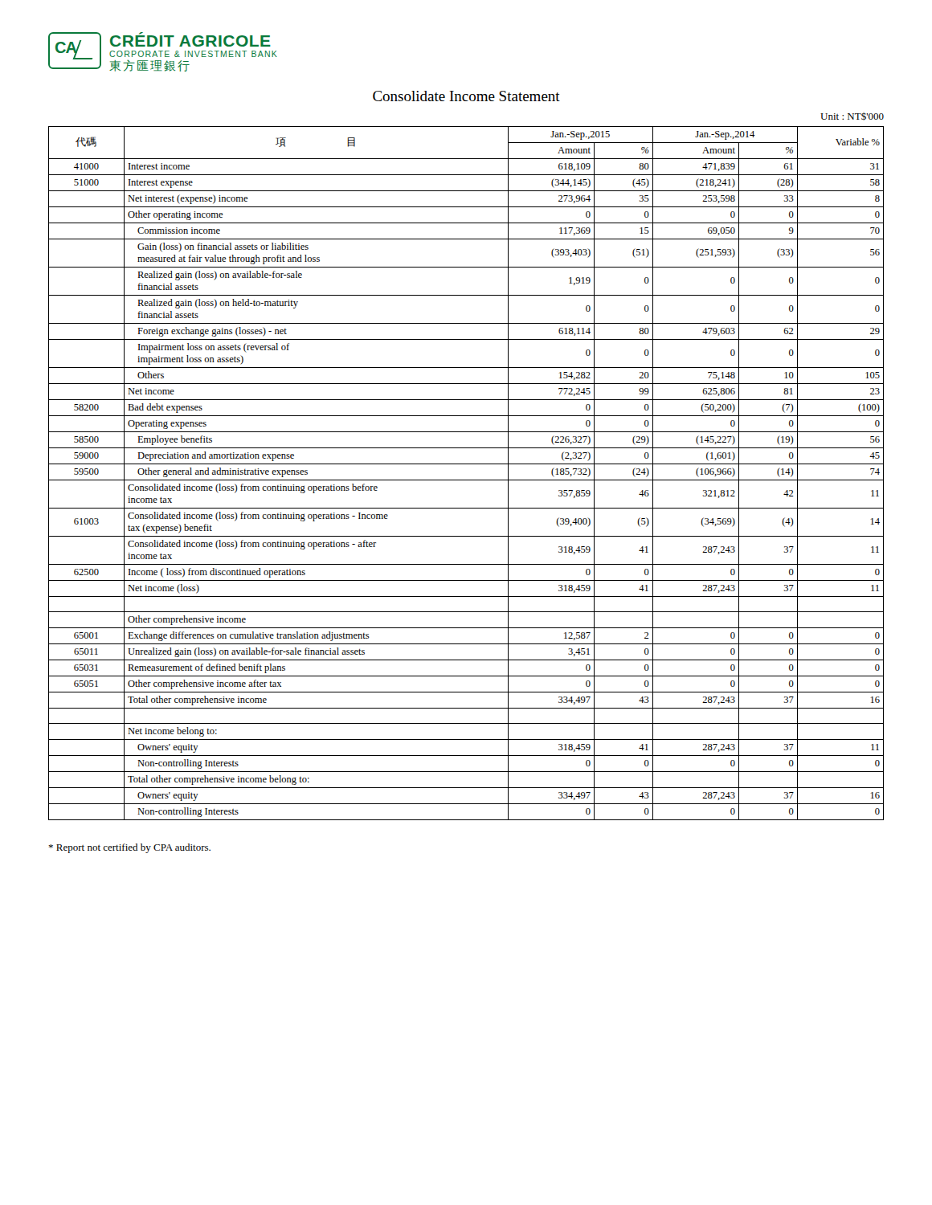CRÉDIT AGRICOLE
CORPORATE & INVESTMENT BANK
東方匯理銀行
Consolidate Income Statement
Unit : NT$'000
| 代碼 | 項 目 | Jan.-Sep.,2015 | Jan.-Sep.,2014 | Variable % |
| --- | --- | --- | --- | --- |
| Amount | % | Amount | % |
| 41000 | Interest income | 618,109 | 80 | 471,839 | 61 | 31 |
| 51000 | Interest expense | (344,145) | (45) | (218,241) | (28) | 58 |
| | Net interest (expense) income | 273,964 | 35 | 253,598 | 33 | 8 |
| | Other operating income | 0 | 0 | 0 | 0 | 0 |
| | Commission income | 117,369 | 15 | 69,050 | 9 | 70 |
| | Gain (loss) on financial assets or liabilities measured at fair value through profit and loss | (393,403) | (51) | (251,593) | (33) | 56 |
| | Realized gain (loss) on available-for-sale financial assets | 1,919 | 0 | 0 | 0 | 0 |
| | Realized gain (loss) on held-to-maturity financial assets | 0 | 0 | 0 | 0 | 0 |
| | Foreign exchange gains (losses) - net | 618,114 | 80 | 479,603 | 62 | 29 |
| | Impairment loss on assets (reversal of impairment loss on assets) | 0 | 0 | 0 | 0 | 0 |
| | Others | 154,282 | 20 | 75,148 | 10 | 105 |
| | Net income | 772,245 | 99 | 625,806 | 81 | 23 |
| 58200 | Bad debt expenses | 0 | 0 | (50,200) | (7) | (100) |
| | Operating expenses | 0 | 0 | 0 | 0 | 0 |
| 58500 | Employee benefits | (226,327) | (29) | (145,227) | (19) | 56 |
| 59000 | Depreciation and amortization expense | (2,327) | 0 | (1,601) | 0 | 45 |
| 59500 | Other general and administrative expenses | (185,732) | (24) | (106,966) | (14) | 74 |
| | Consolidated income (loss) from continuing operations before income tax | 357,859 | 46 | 321,812 | 42 | 11 |
| 61003 | Consolidated income (loss) from continuing operations - Income tax (expense) benefit | (39,400) | (5) | (34,569) | (4) | 14 |
| | Consolidated income (loss) from continuing operations - after income tax | 318,459 | 41 | 287,243 | 37 | 11 |
| 62500 | Income ( loss) from discontinued operations | 0 | 0 | 0 | 0 | 0 |
| | Net income (loss) | 318,459 | 41 | 287,243 | 37 | 11 |
| | Other comprehensive income | | | | | |
| 65001 | Exchange differences on cumulative translation adjustments | 12,587 | 2 | 0 | 0 | 0 |
| 65011 | Unrealized gain (loss) on available-for-sale financial assets | 3,451 | 0 | 0 | 0 | 0 |
| 65031 | Remeasurement of defined benift plans | 0 | 0 | 0 | 0 | 0 |
| 65051 | Other comprehensive income after tax | 0 | 0 | 0 | 0 | 0 |
| | Total other comprehensive income | 334,497 | 43 | 287,243 | 37 | 16 |
| | Net income belong to: | | | | | |
| | Owners' equity | 318,459 | 41 | 287,243 | 37 | 11 |
| | Non-controlling Interests | 0 | 0 | 0 | 0 | 0 |
| | Total other comprehensive income belong to: | | | | | |
| | Owners' equity | 334,497 | 43 | 287,243 | 37 | 16 |
| | Non-controlling Interests | 0 | 0 | 0 | 0 | 0 |
* Report not certified by CPA auditors.